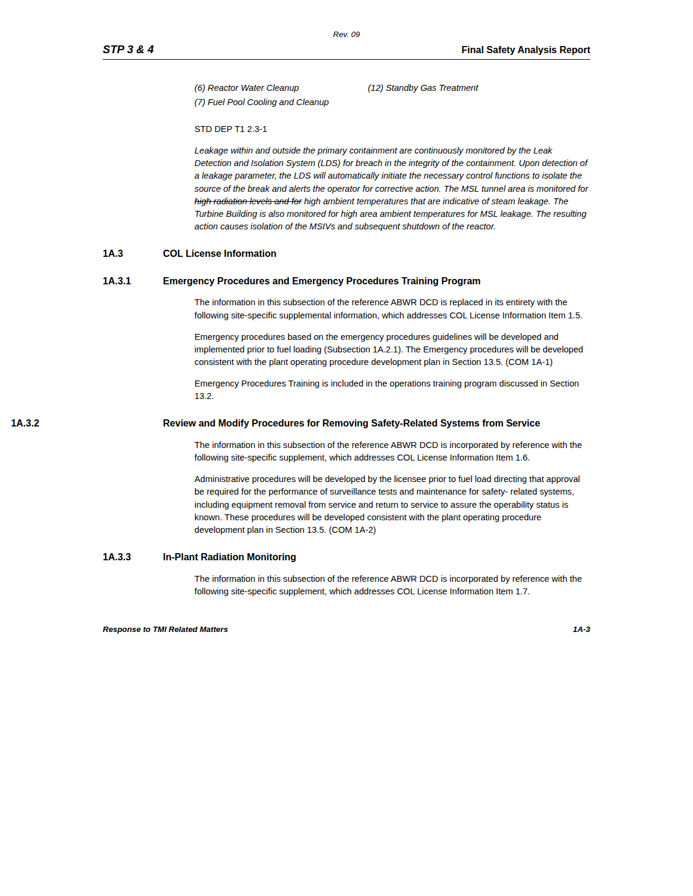Rev. 09
STP 3 & 4
Final Safety Analysis Report
(6) Reactor Water Cleanup
(12) Standby Gas Treatment
(7) Fuel Pool Cooling and Cleanup
STD DEP T1 2.3-1
Leakage within and outside the primary containment are continuously monitored by the Leak Detection and Isolation System (LDS) for breach in the integrity of the containment. Upon detection of a leakage parameter, the LDS will automatically initiate the necessary control functions to isolate the source of the break and alerts the operator for corrective action. The MSL tunnel area is monitored for high radiation levels and for high ambient temperatures that are indicative of steam leakage. The Turbine Building is also monitored for high area ambient temperatures for MSL leakage. The resulting action causes isolation of the MSIVs and subsequent shutdown of the reactor.
1A.3 COL License Information
1A.3.1 Emergency Procedures and Emergency Procedures Training Program
The information in this subsection of the reference ABWR DCD is replaced in its entirety with the following site-specific supplemental information, which addresses COL License Information Item 1.5.
Emergency procedures based on the emergency procedures guidelines will be developed and implemented prior to fuel loading (Subsection 1A.2.1). The Emergency procedures will be developed consistent with the plant operating procedure development plan in Section 13.5. (COM 1A-1)
Emergency Procedures Training is included in the operations training program discussed in Section 13.2.
1A.3.2 Review and Modify Procedures for Removing Safety-Related Systems from Service
The information in this subsection of the reference ABWR DCD is incorporated by reference with the following site-specific supplement, which addresses COL License Information Item 1.6.
Administrative procedures will be developed by the licensee prior to fuel load directing that approval be required for the performance of surveillance tests and maintenance for safety- related systems, including equipment removal from service and return to service to assure the operability status is known. These procedures will be developed consistent with the plant operating procedure development plan in Section 13.5. (COM 1A-2)
1A.3.3 In-Plant Radiation Monitoring
The information in this subsection of the reference ABWR DCD is incorporated by reference with the following site-specific supplement, which addresses COL License Information Item 1.7.
Response to TMI Related Matters
1A-3